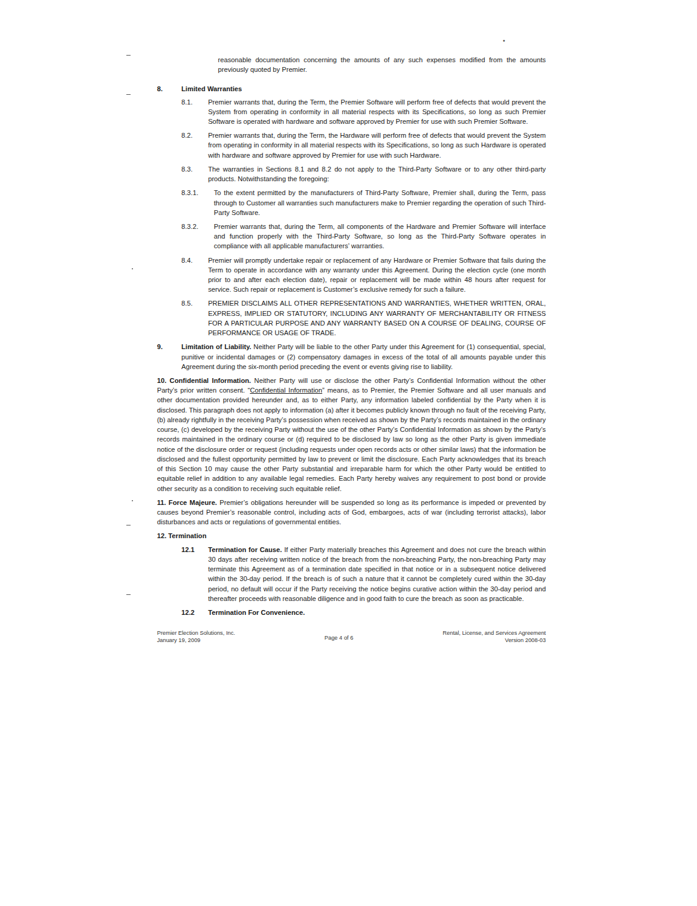•
reasonable documentation concerning the amounts of any such expenses modified from the amounts previously quoted by Premier.
8. Limited Warranties
8.1. Premier warrants that, during the Term, the Premier Software will perform free of defects that would prevent the System from operating in conformity in all material respects with its Specifications, so long as such Premier Software is operated with hardware and software approved by Premier for use with such Premier Software.
8.2. Premier warrants that, during the Term, the Hardware will perform free of defects that would prevent the System from operating in conformity in all material respects with its Specifications, so long as such Hardware is operated with hardware and software approved by Premier for use with such Hardware.
8.3. The warranties in Sections 8.1 and 8.2 do not apply to the Third-Party Software or to any other third-party products. Notwithstanding the foregoing:
8.3.1. To the extent permitted by the manufacturers of Third-Party Software, Premier shall, during the Term, pass through to Customer all warranties such manufacturers make to Premier regarding the operation of such Third-Party Software.
8.3.2. Premier warrants that, during the Term, all components of the Hardware and Premier Software will interface and function properly with the Third-Party Software, so long as the Third-Party Software operates in compliance with all applicable manufacturers’ warranties.
8.4. Premier will promptly undertake repair or replacement of any Hardware or Premier Software that fails during the Term to operate in accordance with any warranty under this Agreement. During the election cycle (one month prior to and after each election date), repair or replacement will be made within 48 hours after request for service. Such repair or replacement is Customer’s exclusive remedy for such a failure.
8.5. PREMIER DISCLAIMS ALL OTHER REPRESENTATIONS AND WARRANTIES, WHETHER WRITTEN, ORAL, EXPRESS, IMPLIED OR STATUTORY, INCLUDING ANY WARRANTY OF MERCHANTABILITY OR FITNESS FOR A PARTICULAR PURPOSE AND ANY WARRANTY BASED ON A COURSE OF DEALING, COURSE OF PERFORMANCE OR USAGE OF TRADE.
9. Limitation of Liability. Neither Party will be liable to the other Party under this Agreement for (1) consequential, special, punitive or incidental damages or (2) compensatory damages in excess of the total of all amounts payable under this Agreement during the six-month period preceding the event or events giving rise to liability.
10. Confidential Information. Neither Party will use or disclose the other Party’s Confidential Information without the other Party’s prior written consent. “Confidential Information” means, as to Premier, the Premier Software and all user manuals and other documentation provided hereunder and, as to either Party, any information labeled confidential by the Party when it is disclosed. This paragraph does not apply to information (a) after it becomes publicly known through no fault of the receiving Party, (b) already rightfully in the receiving Party’s possession when received as shown by the Party’s records maintained in the ordinary course, (c) developed by the receiving Party without the use of the other Party’s Confidential Information as shown by the Party’s records maintained in the ordinary course or (d) required to be disclosed by law so long as the other Party is given immediate notice of the disclosure order or request (including requests under open records acts or other similar laws) that the information be disclosed and the fullest opportunity permitted by law to prevent or limit the disclosure. Each Party acknowledges that its breach of this Section 10 may cause the other Party substantial and irreparable harm for which the other Party would be entitled to equitable relief in addition to any available legal remedies. Each Party hereby waives any requirement to post bond or provide other security as a condition to receiving such equitable relief.
11. Force Majeure. Premier’s obligations hereunder will be suspended so long as its performance is impeded or prevented by causes beyond Premier’s reasonable control, including acts of God, embargoes, acts of war (including terrorist attacks), labor disturbances and acts or regulations of governmental entities.
12. Termination
12.1 Termination for Cause. If either Party materially breaches this Agreement and does not cure the breach within 30 days after receiving written notice of the breach from the non-breaching Party, the non-breaching Party may terminate this Agreement as of a termination date specified in that notice or in a subsequent notice delivered within the 30-day period. If the breach is of such a nature that it cannot be completely cured within the 30-day period, no default will occur if the Party receiving the notice begins curative action within the 30-day period and thereafter proceeds with reasonable diligence and in good faith to cure the breach as soon as practicable.
12.2 Termination For Convenience.
Premier Election Solutions, Inc.
January 19, 2009
Page 4 of 6
Rental, License, and Services Agreement
Version 2008-03